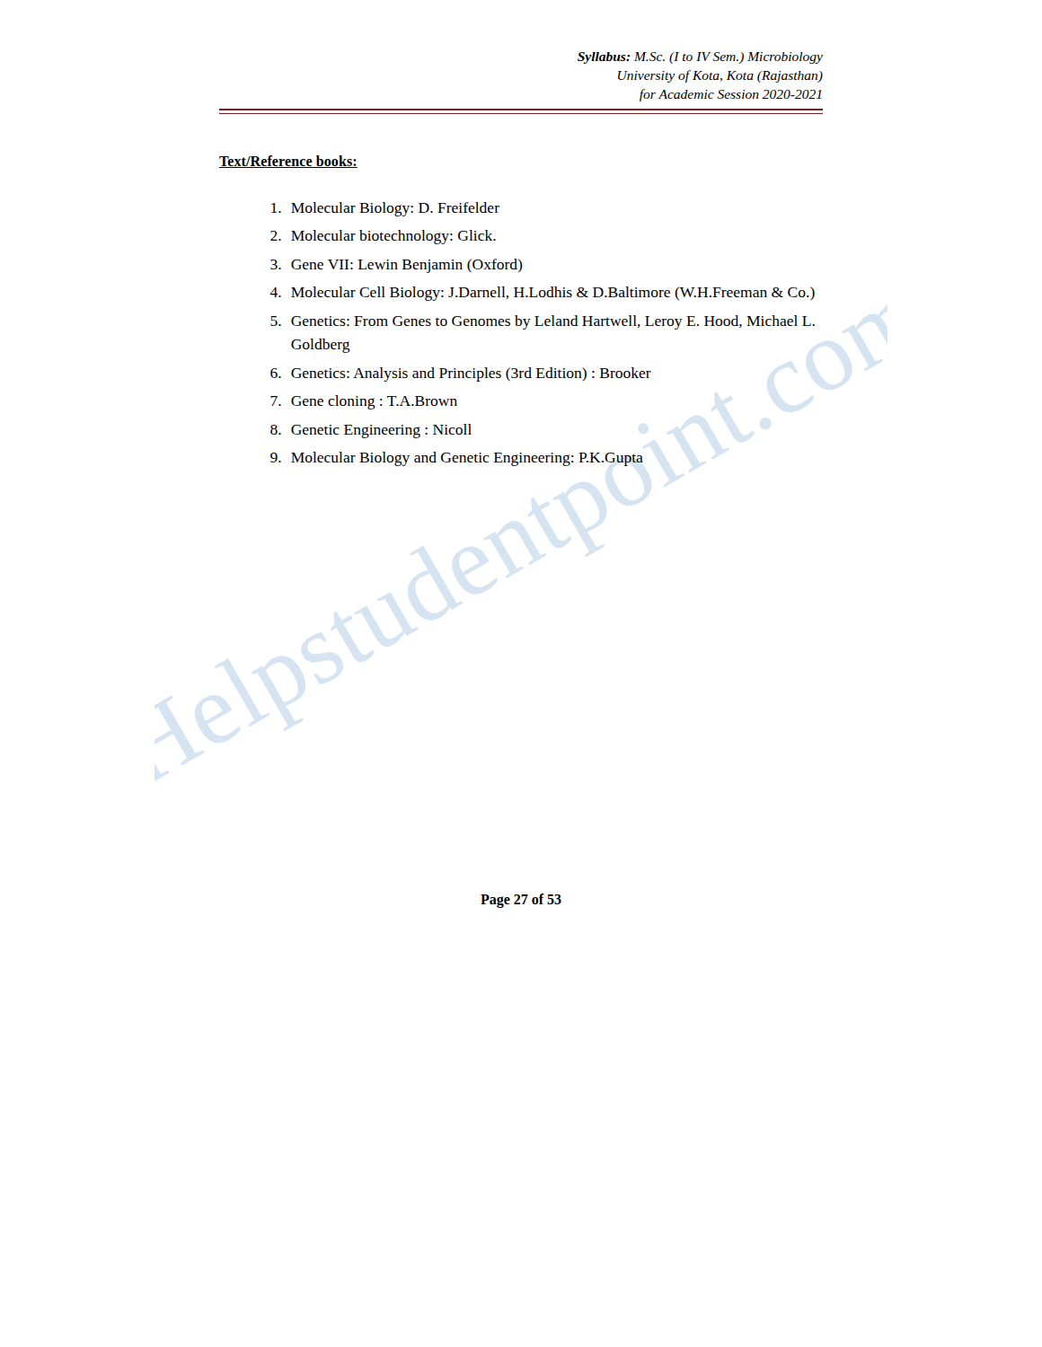Syllabus: M.Sc. (I to IV Sem.) Microbiology
University of Kota, Kota (Rajasthan)
for Academic Session 2020-2021
Helpstudentpoint.com
Text/Reference books:
Molecular Biology: D. Freifelder
Molecular biotechnology: Glick.
Gene VII: Lewin Benjamin (Oxford)
Molecular Cell Biology: J.Darnell, H.Lodhis & D.Baltimore (W.H.Freeman & Co.)
Genetics: From Genes to Genomes by Leland Hartwell, Leroy E. Hood, Michael L. Goldberg
Genetics: Analysis and Principles (3rd Edition) : Brooker
Gene cloning : T.A.Brown
Genetic Engineering : Nicoll
Molecular Biology and Genetic Engineering: P.K.Gupta
Page 27 of 53